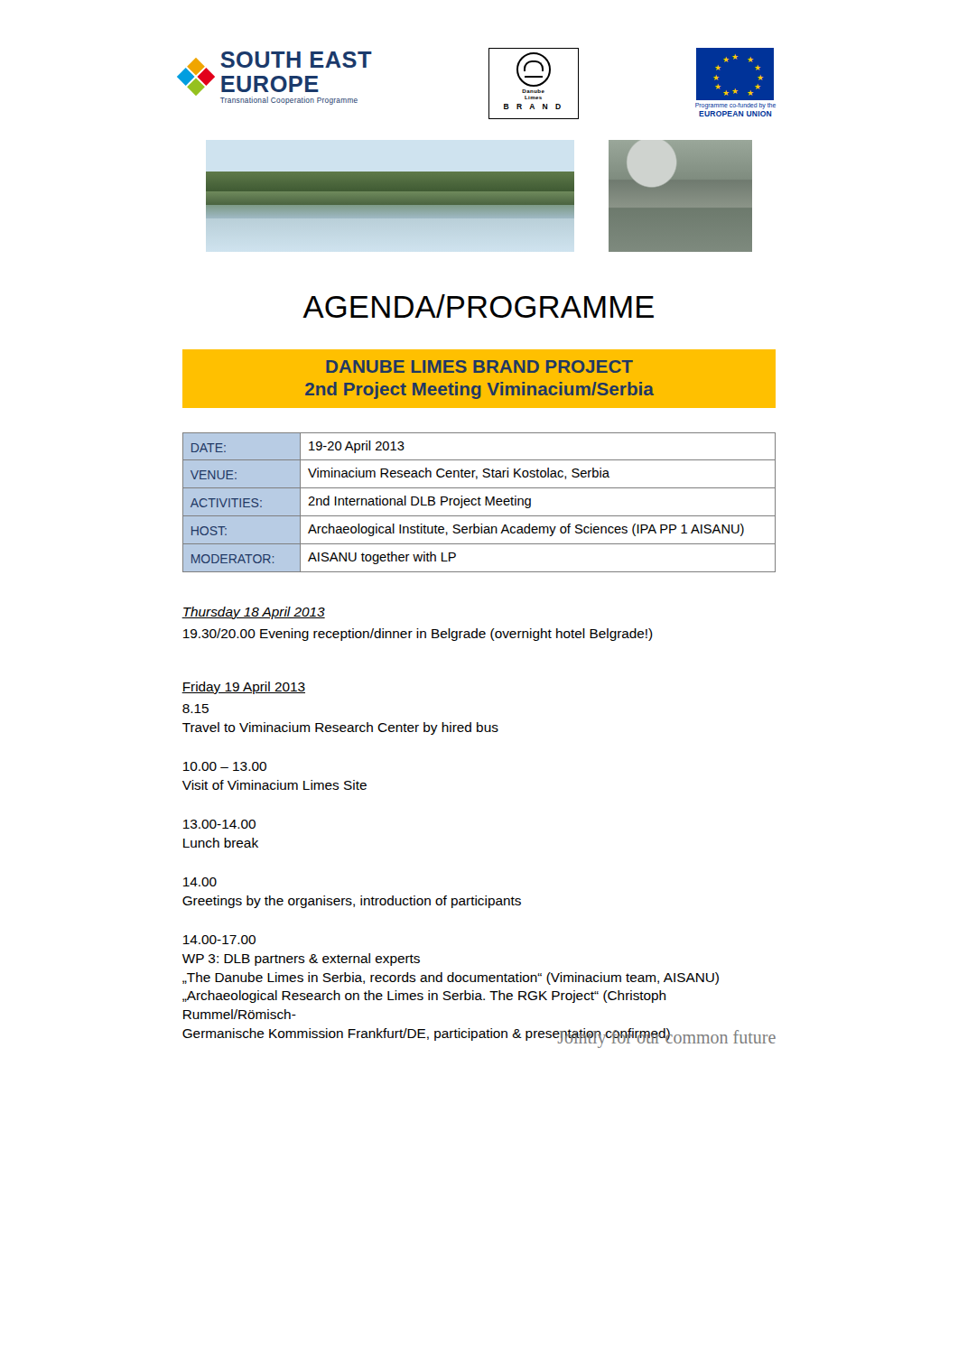SOUTH EAST EUROPE Transnational Cooperation Programme
Danube
Limes
B R A N D
★ ★ ★ ★ ★ ★ ★ ★ ★ ★ ★ ★
Programme co-funded by the EUROPEAN UNION
AGENDA/PROGRAMME
DANUBE LIMES BRAND PROJECT 2nd Project Meeting Viminacium/Serbia
| DATE: | 19-20 April 2013 |
| VENUE: | Viminacium Reseach Center, Stari Kostolac, Serbia |
| ACTIVITIES: | 2nd International DLB Project Meeting |
| HOST: | Archaeological Institute, Serbian Academy of Sciences (IPA PP 1 AISANU) |
| MODERATOR: | AISANU together with LP |
Thursday 18 April 2013
19.30/20.00 Evening reception/dinner in Belgrade (overnight hotel Belgrade!)
Friday 19 April 2013
8.15
Travel to Viminacium Research Center by hired bus
10.00 – 13.00
Visit of Viminacium Limes Site
13.00-14.00
Lunch break
14.00
Greetings by the organisers, introduction of participants
14.00-17.00
WP 3: DLB partners & external experts
„The Danube Limes in Serbia, records and documentation“ (Viminacium team, AISANU)
„Archaeological Research on the Limes in Serbia. The RGK Project“ (Christoph Rummel/Römisch-
Germanische Kommission Frankfurt/DE, participation & presentation confirmed)
Jointly for our common future